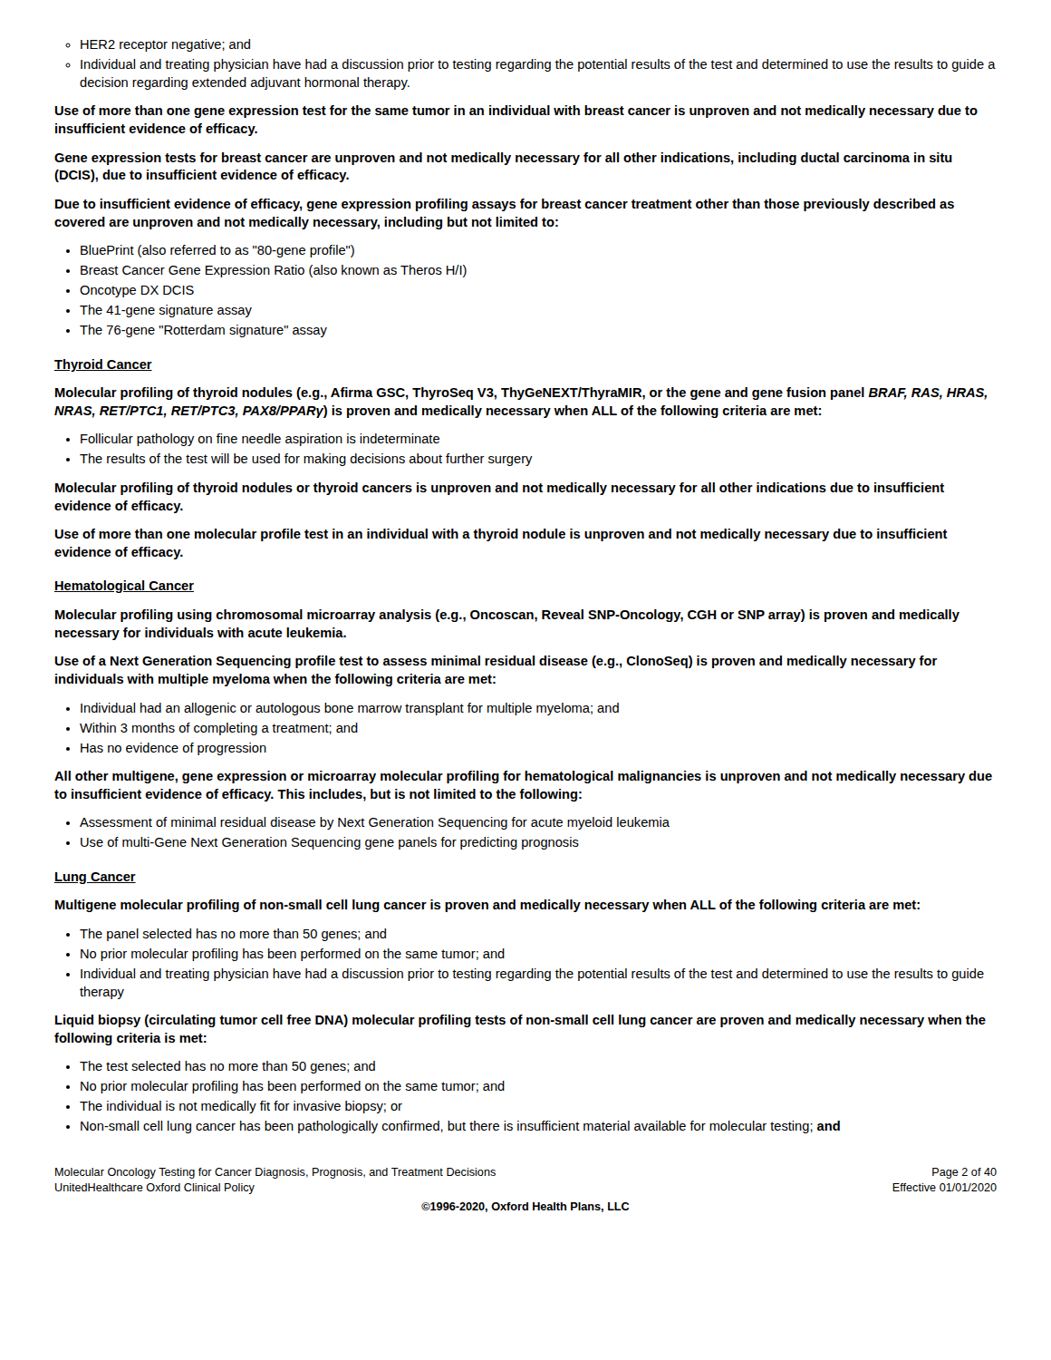HER2 receptor negative; and
Individual and treating physician have had a discussion prior to testing regarding the potential results of the test and determined to use the results to guide a decision regarding extended adjuvant hormonal therapy.
Use of more than one gene expression test for the same tumor in an individual with breast cancer is unproven and not medically necessary due to insufficient evidence of efficacy.
Gene expression tests for breast cancer are unproven and not medically necessary for all other indications, including ductal carcinoma in situ (DCIS), due to insufficient evidence of efficacy.
Due to insufficient evidence of efficacy, gene expression profiling assays for breast cancer treatment other than those previously described as covered are unproven and not medically necessary, including but not limited to:
BluePrint (also referred to as "80-gene profile")
Breast Cancer Gene Expression Ratio (also known as Theros H/I)
Oncotype DX DCIS
The 41-gene signature assay
The 76-gene "Rotterdam signature" assay
Thyroid Cancer
Molecular profiling of thyroid nodules (e.g., Afirma GSC, ThyroSeq V3, ThyGeNEXT/ThyraMIR, or the gene and gene fusion panel BRAF, RAS, HRAS, NRAS, RET/PTC1, RET/PTC3, PAX8/PPARγ) is proven and medically necessary when ALL of the following criteria are met:
Follicular pathology on fine needle aspiration is indeterminate
The results of the test will be used for making decisions about further surgery
Molecular profiling of thyroid nodules or thyroid cancers is unproven and not medically necessary for all other indications due to insufficient evidence of efficacy.
Use of more than one molecular profile test in an individual with a thyroid nodule is unproven and not medically necessary due to insufficient evidence of efficacy.
Hematological Cancer
Molecular profiling using chromosomal microarray analysis (e.g., Oncoscan, Reveal SNP-Oncology, CGH or SNP array) is proven and medically necessary for individuals with acute leukemia.
Use of a Next Generation Sequencing profile test to assess minimal residual disease (e.g., ClonoSeq) is proven and medically necessary for individuals with multiple myeloma when the following criteria are met:
Individual had an allogenic or autologous bone marrow transplant for multiple myeloma; and
Within 3 months of completing a treatment; and
Has no evidence of progression
All other multigene, gene expression or microarray molecular profiling for hematological malignancies is unproven and not medically necessary due to insufficient evidence of efficacy. This includes, but is not limited to the following:
Assessment of minimal residual disease by Next Generation Sequencing for acute myeloid leukemia
Use of multi-Gene Next Generation Sequencing gene panels for predicting prognosis
Lung Cancer
Multigene molecular profiling of non-small cell lung cancer is proven and medically necessary when ALL of the following criteria are met:
The panel selected has no more than 50 genes; and
No prior molecular profiling has been performed on the same tumor; and
Individual and treating physician have had a discussion prior to testing regarding the potential results of the test and determined to use the results to guide therapy
Liquid biopsy (circulating tumor cell free DNA) molecular profiling tests of non-small cell lung cancer are proven and medically necessary when the following criteria is met:
The test selected has no more than 50 genes; and
No prior molecular profiling has been performed on the same tumor; and
The individual is not medically fit for invasive biopsy; or
Non-small cell lung cancer has been pathologically confirmed, but there is insufficient material available for molecular testing; and
Molecular Oncology Testing for Cancer Diagnosis, Prognosis, and Treatment Decisions
UnitedHealthcare Oxford Clinical Policy
Page 2 of 40
Effective 01/01/2020
©1996-2020, Oxford Health Plans, LLC